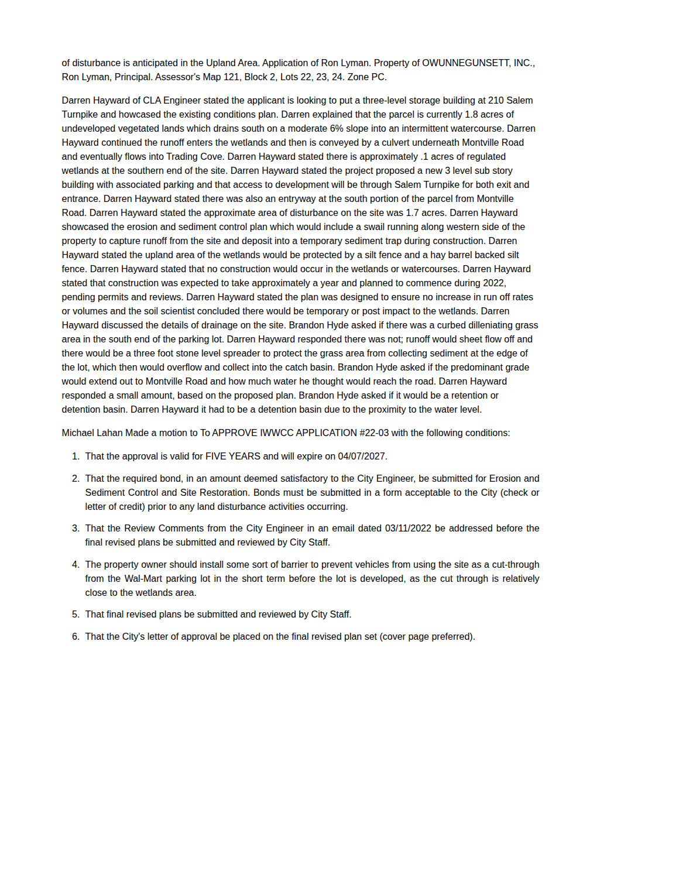of disturbance is anticipated in the Upland Area. Application of Ron Lyman. Property of OWUNNEGUNSETT, INC., Ron Lyman, Principal. Assessor's Map 121, Block 2, Lots 22, 23, 24. Zone PC.
Darren Hayward of CLA Engineer stated the applicant is looking to put a three-level storage building at 210 Salem Turnpike and howcased the existing conditions plan. Darren explained that the parcel is currently 1.8 acres of undeveloped vegetated lands which drains south on a moderate 6% slope into an intermittent watercourse. Darren Hayward continued the runoff enters the wetlands and then is conveyed by a culvert underneath Montville Road and eventually flows into Trading Cove. Darren Hayward stated there is approximately .1 acres of regulated wetlands at the southern end of the site. Darren Hayward stated the project proposed a new 3 level sub story building with associated parking and that access to development will be through Salem Turnpike for both exit and entrance. Darren Hayward stated there was also an entryway at the south portion of the parcel from Montville Road. Darren Hayward stated the approximate area of disturbance on the site was 1.7 acres. Darren Hayward showcased the erosion and sediment control plan which would include a swail running along western side of the property to capture runoff from the site and deposit into a temporary sediment trap during construction. Darren Hayward stated the upland area of the wetlands would be protected by a silt fence and a hay barrel backed silt fence. Darren Hayward stated that no construction would occur in the wetlands or watercourses. Darren Hayward stated that construction was expected to take approximately a year and planned to commence during 2022, pending permits and reviews. Darren Hayward stated the plan was designed to ensure no increase in run off rates or volumes and the soil scientist concluded there would be temporary or post impact to the wetlands. Darren Hayward discussed the details of drainage on the site. Brandon Hyde asked if there was a curbed dilleniating grass area in the south end of the parking lot. Darren Hayward responded there was not; runoff would sheet flow off and there would be a three foot stone level spreader to protect the grass area from collecting sediment at the edge of the lot, which then would overflow and collect into the catch basin. Brandon Hyde asked if the predominant grade would extend out to Montville Road and how much water he thought would reach the road. Darren Hayward responded a small amount, based on the proposed plan. Brandon Hyde asked if it would be a retention or detention basin. Darren Hayward it had to be a detention basin due to the proximity to the water level.
Michael Lahan Made a motion to To APPROVE IWWCC APPLICATION #22-03 with the following conditions:
That the approval is valid for FIVE YEARS and will expire on 04/07/2027.
That the required bond, in an amount deemed satisfactory to the City Engineer, be submitted for Erosion and Sediment Control and Site Restoration. Bonds must be submitted in a form acceptable to the City (check or letter of credit) prior to any land disturbance activities occurring.
That the Review Comments from the City Engineer in an email dated 03/11/2022 be addressed before the final revised plans be submitted and reviewed by City Staff.
The property owner should install some sort of barrier to prevent vehicles from using the site as a cut-through from the Wal-Mart parking lot in the short term before the lot is developed, as the cut through is relatively close to the wetlands area.
That final revised plans be submitted and reviewed by City Staff.
That the City's letter of approval be placed on the final revised plan set (cover page preferred).